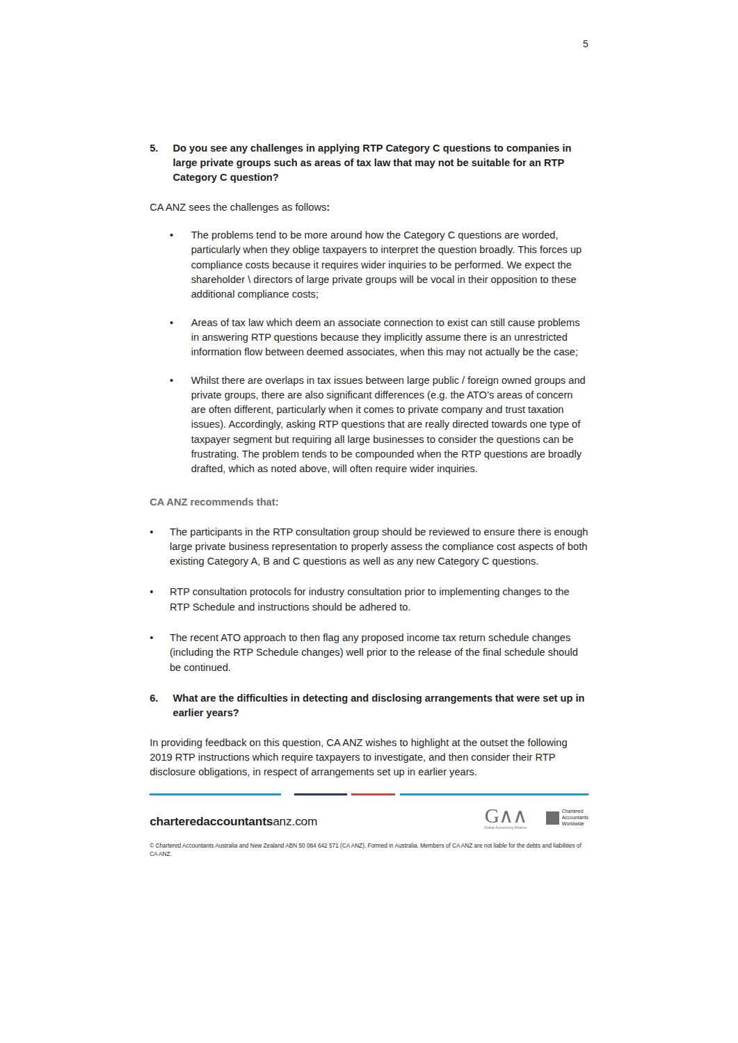5
5.
Do you see any challenges in applying RTP Category C questions to companies in large private groups such as areas of tax law that may not be suitable for an RTP Category C question?
CA ANZ sees the challenges as follows:
The problems tend to be more around how the Category C questions are worded, particularly when they oblige taxpayers to interpret the question broadly. This forces up compliance costs because it requires wider inquiries to be performed. We expect the shareholder \ directors of large private groups will be vocal in their opposition to these additional compliance costs;
Areas of tax law which deem an associate connection to exist can still cause problems in answering RTP questions because they implicitly assume there is an unrestricted information flow between deemed associates, when this may not actually be the case;
Whilst there are overlaps in tax issues between large public / foreign owned groups and private groups, there are also significant differences (e.g. the ATO’s areas of concern are often different, particularly when it comes to private company and trust taxation issues). Accordingly, asking RTP questions that are really directed towards one type of taxpayer segment but requiring all large businesses to consider the questions can be frustrating. The problem tends to be compounded when the RTP questions are broadly drafted, which as noted above, will often require wider inquiries.
CA ANZ recommends that:
The participants in the RTP consultation group should be reviewed to ensure there is enough large private business representation to properly assess the compliance cost aspects of both existing Category A, B and C questions as well as any new Category C questions.
RTP consultation protocols for industry consultation prior to implementing changes to the RTP Schedule and instructions should be adhered to.
The recent ATO approach to then flag any proposed income tax return schedule changes (including the RTP Schedule changes) well prior to the release of the final schedule should be continued.
6.
What are the difficulties in detecting and disclosing arrangements that were set up in earlier years?
In providing feedback on this question, CA ANZ wishes to highlight at the outset the following 2019 RTP instructions which require taxpayers to investigate, and then consider their RTP disclosure obligations, in respect of arrangements set up in earlier years.
charteredaccountantsanz.com
G∧∧
Global Accounting Alliance
Chartered
Accountants
Worldwide
© Chartered Accountants Australia and New Zealand ABN 50 084 642 571 (CA ANZ). Formed in Australia. Members of CA ANZ are not liable for the debts and liabilities of CA ANZ.